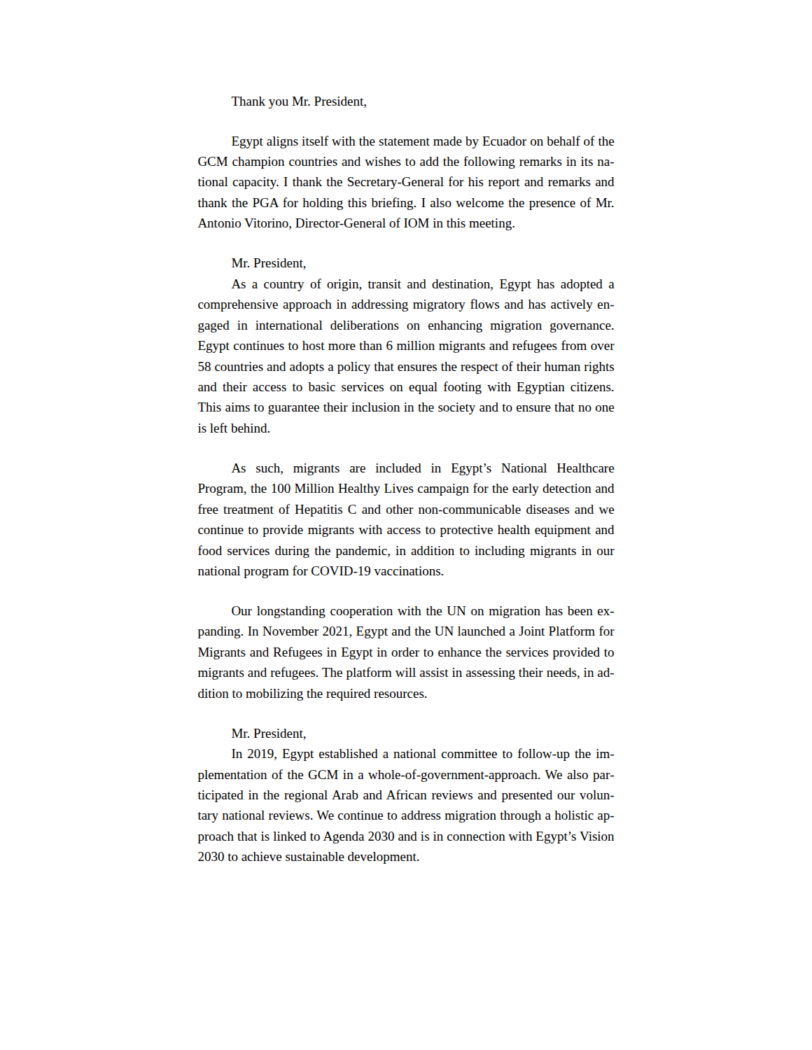Thank you Mr. President,
Egypt aligns itself with the statement made by Ecuador on behalf of the GCM champion countries and wishes to add the following remarks in its national capacity. I thank the Secretary-General for his report and remarks and thank the PGA for holding this briefing. I also welcome the presence of Mr. Antonio Vitorino, Director-General of IOM in this meeting.
Mr. President,
As a country of origin, transit and destination, Egypt has adopted a comprehensive approach in addressing migratory flows and has actively engaged in international deliberations on enhancing migration governance. Egypt continues to host more than 6 million migrants and refugees from over 58 countries and adopts a policy that ensures the respect of their human rights and their access to basic services on equal footing with Egyptian citizens. This aims to guarantee their inclusion in the society and to ensure that no one is left behind.
As such, migrants are included in Egypt’s National Healthcare Program, the 100 Million Healthy Lives campaign for the early detection and free treatment of Hepatitis C and other non-communicable diseases and we continue to provide migrants with access to protective health equipment and food services during the pandemic, in addition to including migrants in our national program for COVID-19 vaccinations.
Our longstanding cooperation with the UN on migration has been expanding. In November 2021, Egypt and the UN launched a Joint Platform for Migrants and Refugees in Egypt in order to enhance the services provided to migrants and refugees. The platform will assist in assessing their needs, in addition to mobilizing the required resources.
Mr. President,
In 2019, Egypt established a national committee to follow-up the implementation of the GCM in a whole-of-government-approach. We also participated in the regional Arab and African reviews and presented our voluntary national reviews. We continue to address migration through a holistic approach that is linked to Agenda 2030 and is in connection with Egypt’s Vision 2030 to achieve sustainable development.